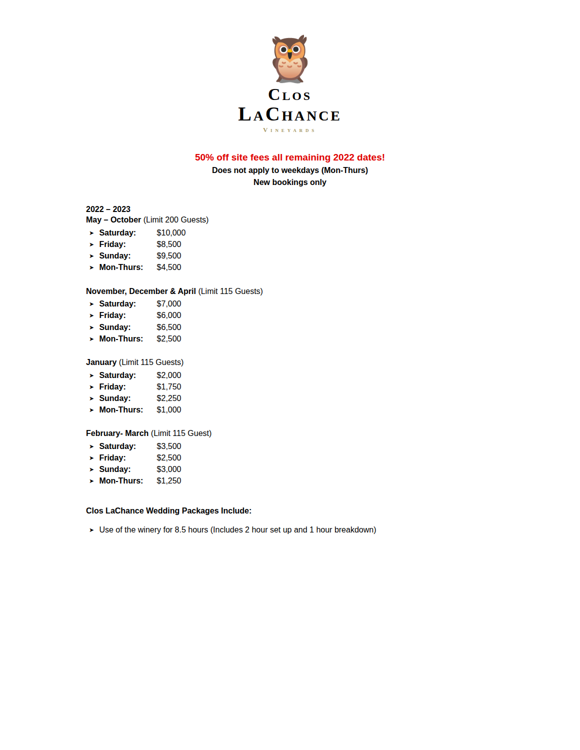🦉
Clos LaChance Vineyards
50% off site fees all remaining 2022 dates!
Does not apply to weekdays (Mon-Thurs)
New bookings only
2022 – 2023
May – October (Limit 200 Guests)
Saturday:$10,000
Friday:$8,500
Sunday:$9,500
Mon-Thurs:$4,500
November, December & April (Limit 115 Guests)
Saturday:$7,000
Friday:$6,000
Sunday:$6,500
Mon-Thurs:$2,500
January (Limit 115 Guests)
Saturday:$2,000
Friday:$1,750
Sunday:$2,250
Mon-Thurs:$1,000
February- March (Limit 115 Guest)
Saturday:$3,500
Friday:$2,500
Sunday:$3,000
Mon-Thurs:$1,250
Clos LaChance Wedding Packages Include:
Use of the winery for 8.5 hours (Includes 2 hour set up and 1 hour breakdown)